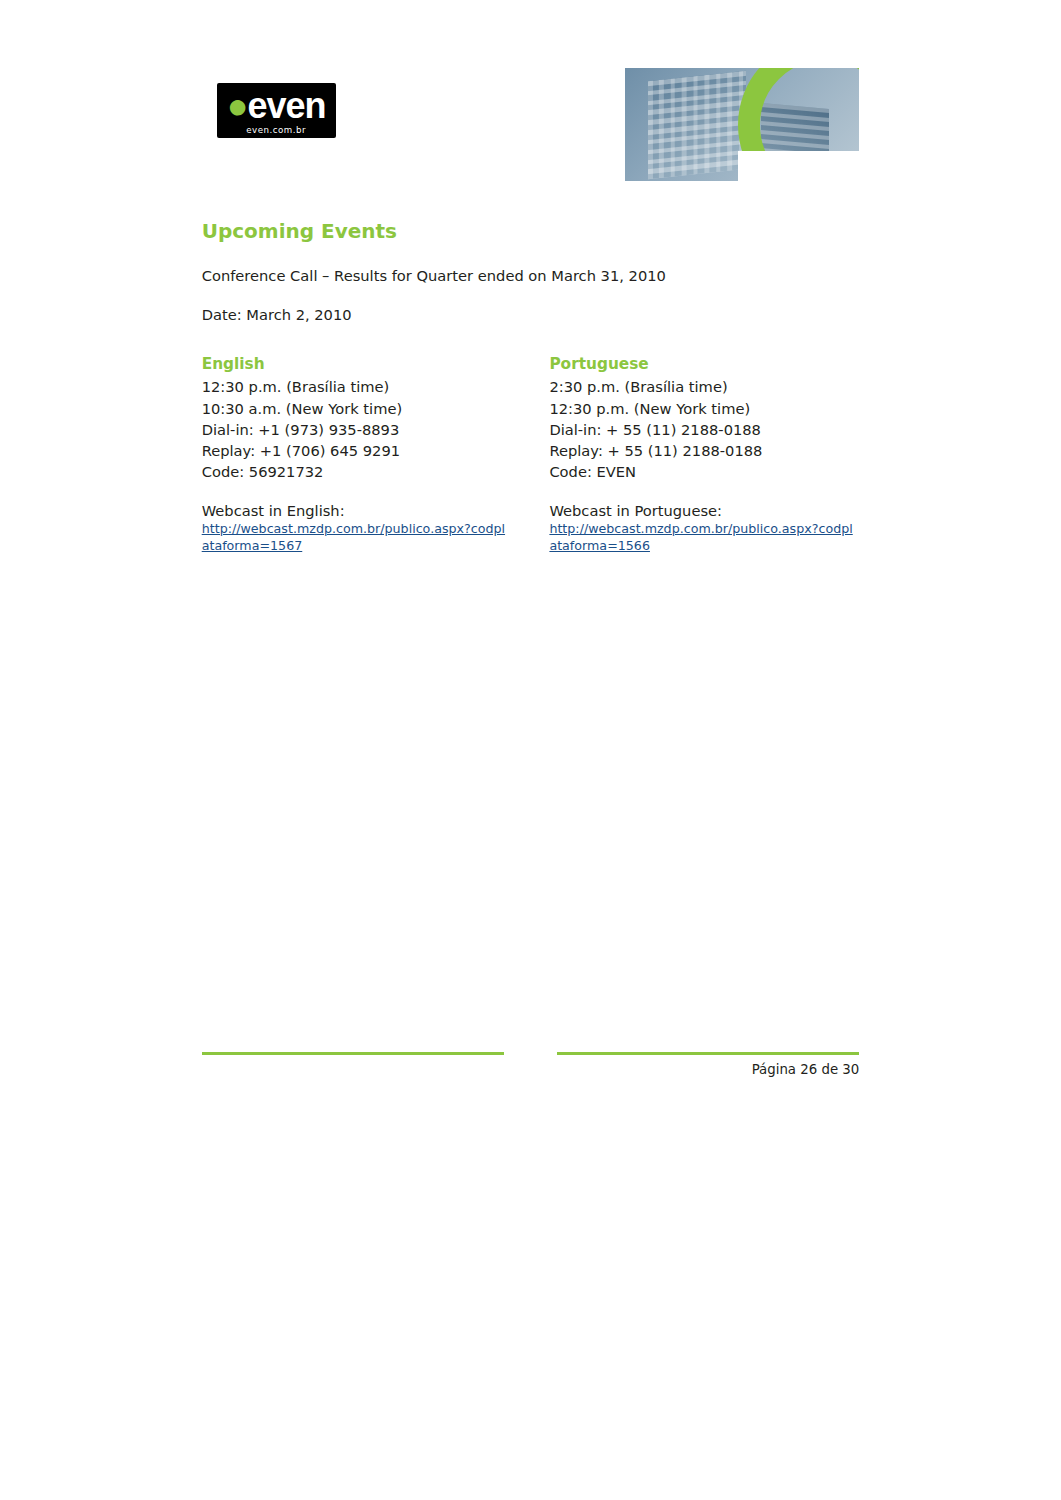●even
even.com.br
Upcoming Events
Conference Call – Results for Quarter ended on March 31, 2010
Date: March 2, 2010
English
12:30 p.m. (Brasília time)
10:30 a.m. (New York time)
Dial-in: +1 (973) 935-8893
Replay: +1 (706) 645 9291
Code: 56921732
Webcast in English:
http://webcast.mzdp.com.br/publico.aspx?codplataforma=1567
Portuguese
2:30 p.m. (Brasília time)
12:30 p.m. (New York time)
Dial-in: + 55 (11) 2188-0188
Replay: + 55 (11) 2188-0188
Code: EVEN
Webcast in Portuguese:
http://webcast.mzdp.com.br/publico.aspx?codplataforma=1566
Página 26 de 30